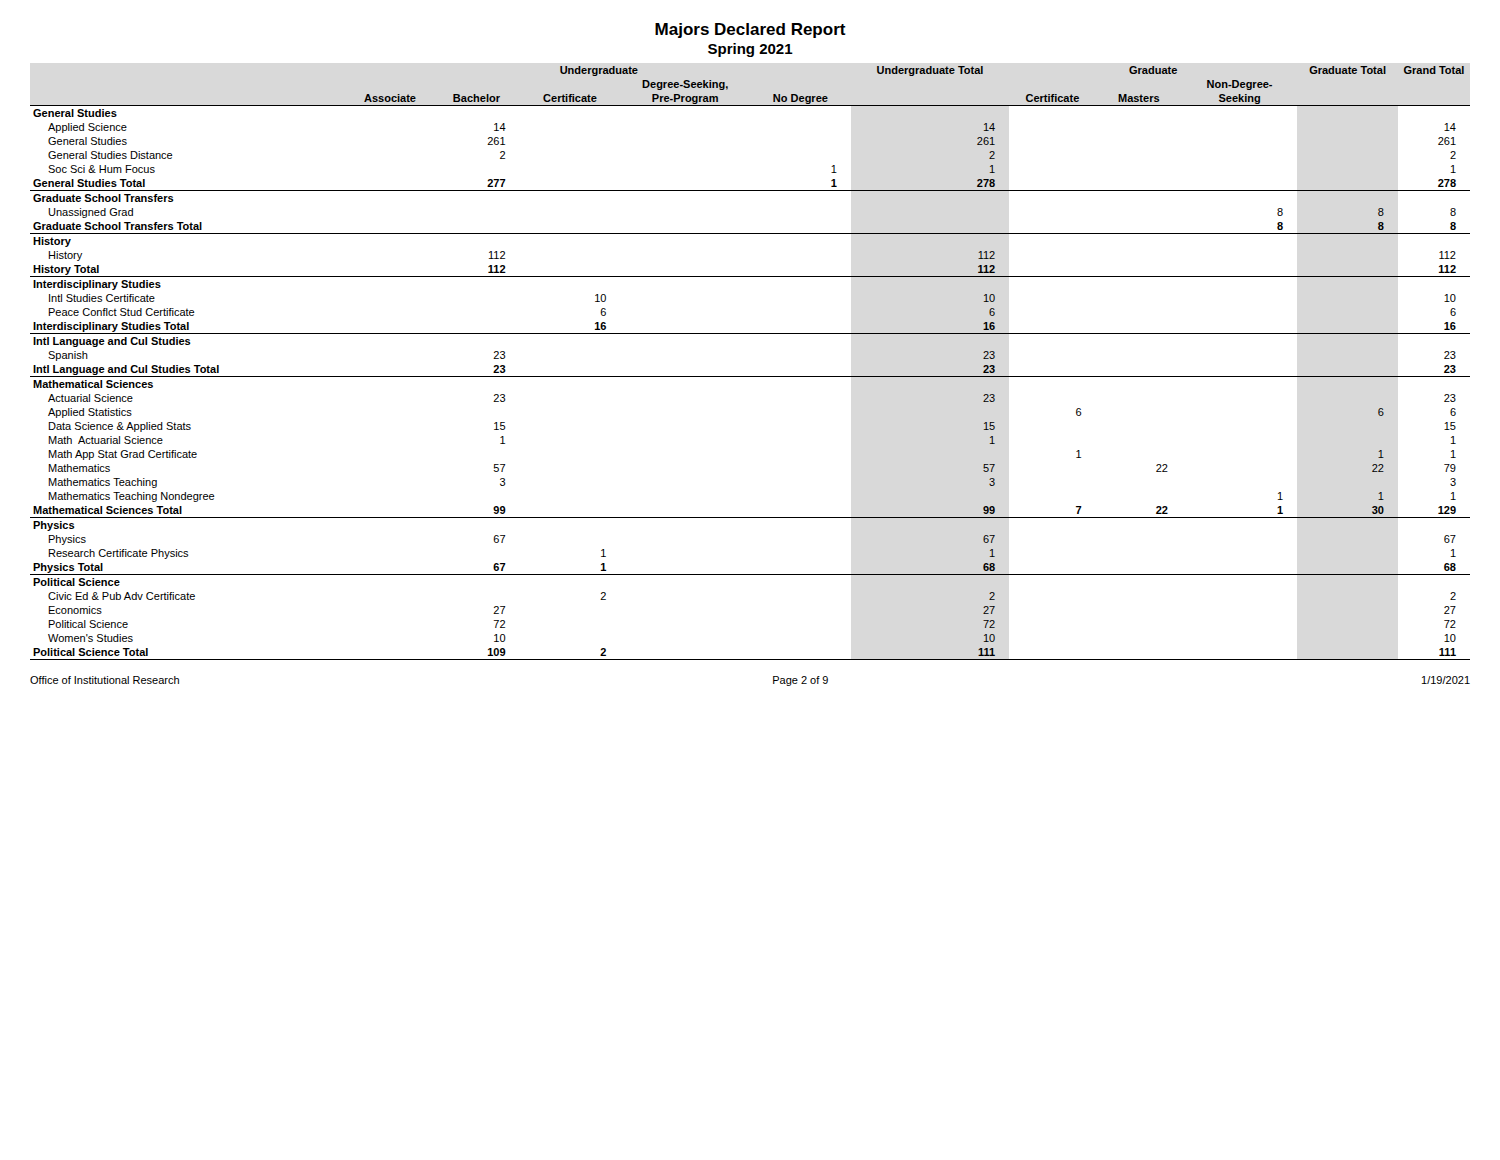Majors Declared Report
Spring 2021
| | Undergraduate | Undergraduate Total | Graduate | Graduate Total | Grand Total |
| --- | --- | --- | --- | --- | --- |
| | | | | Degree-Seeking, | | | | | Non-Degree- | | |
| | Associate | Bachelor | Certificate | Pre-Program | No Degree | | Certificate | Masters | Seeking | | |
| General Studies | | | | | | | | | | | |
| Applied Science | | 14 | | | | 14 | | | | | 14 |
| General Studies | | 261 | | | | 261 | | | | | 261 |
| General Studies Distance | | 2 | | | | 2 | | | | | 2 |
| Soc Sci & Hum Focus | | | | | 1 | 1 | | | | | 1 |
| General Studies Total | | 277 | | | 1 | 278 | | | | | 278 |
| Graduate School Transfers | | | | | | | | | | | |
| Unassigned Grad | | | | | | | | | 8 | 8 | 8 |
| Graduate School Transfers Total | | | | | | | | | 8 | 8 | 8 |
| History | | | | | | | | | | | |
| History | | 112 | | | | 112 | | | | | 112 |
| History Total | | 112 | | | | 112 | | | | | 112 |
| Interdisciplinary Studies | | | | | | | | | | | |
| Intl Studies Certificate | | | 10 | | | 10 | | | | | 10 |
| Peace Conflct Stud Certificate | | | 6 | | | 6 | | | | | 6 |
| Interdisciplinary Studies Total | | | 16 | | | 16 | | | | | 16 |
| Intl Language and Cul Studies | | | | | | | | | | | |
| Spanish | | 23 | | | | 23 | | | | | 23 |
| Intl Language and Cul Studies Total | | 23 | | | | 23 | | | | | 23 |
| Mathematical Sciences | | | | | | | | | | | |
| Actuarial Science | | 23 | | | | 23 | | | | | 23 |
| Applied Statistics | | | | | | | 6 | | | 6 | 6 |
| Data Science & Applied Stats | | 15 | | | | 15 | | | | | 15 |
| Math Actuarial Science | | 1 | | | | 1 | | | | | 1 |
| Math App Stat Grad Certificate | | | | | | | 1 | | | 1 | 1 |
| Mathematics | | 57 | | | | 57 | | 22 | | 22 | 79 |
| Mathematics Teaching | | 3 | | | | 3 | | | | | 3 |
| Mathematics Teaching Nondegree | | | | | | | | | 1 | 1 | 1 |
| Mathematical Sciences Total | | 99 | | | | 99 | 7 | 22 | 1 | 30 | 129 |
| Physics | | | | | | | | | | | |
| Physics | | 67 | | | | 67 | | | | | 67 |
| Research Certificate Physics | | | 1 | | | 1 | | | | | 1 |
| Physics Total | | 67 | 1 | | | 68 | | | | | 68 |
| Political Science | | | | | | | | | | | |
| Civic Ed & Pub Adv Certificate | | | 2 | | | 2 | | | | | 2 |
| Economics | | 27 | | | | 27 | | | | | 27 |
| Political Science | | 72 | | | | 72 | | | | | 72 |
| Women's Studies | | 10 | | | | 10 | | | | | 10 |
| Political Science Total | | 109 | 2 | | | 111 | | | | | 111 |
Office of Institutional Research
Page 2 of 9
1/19/2021